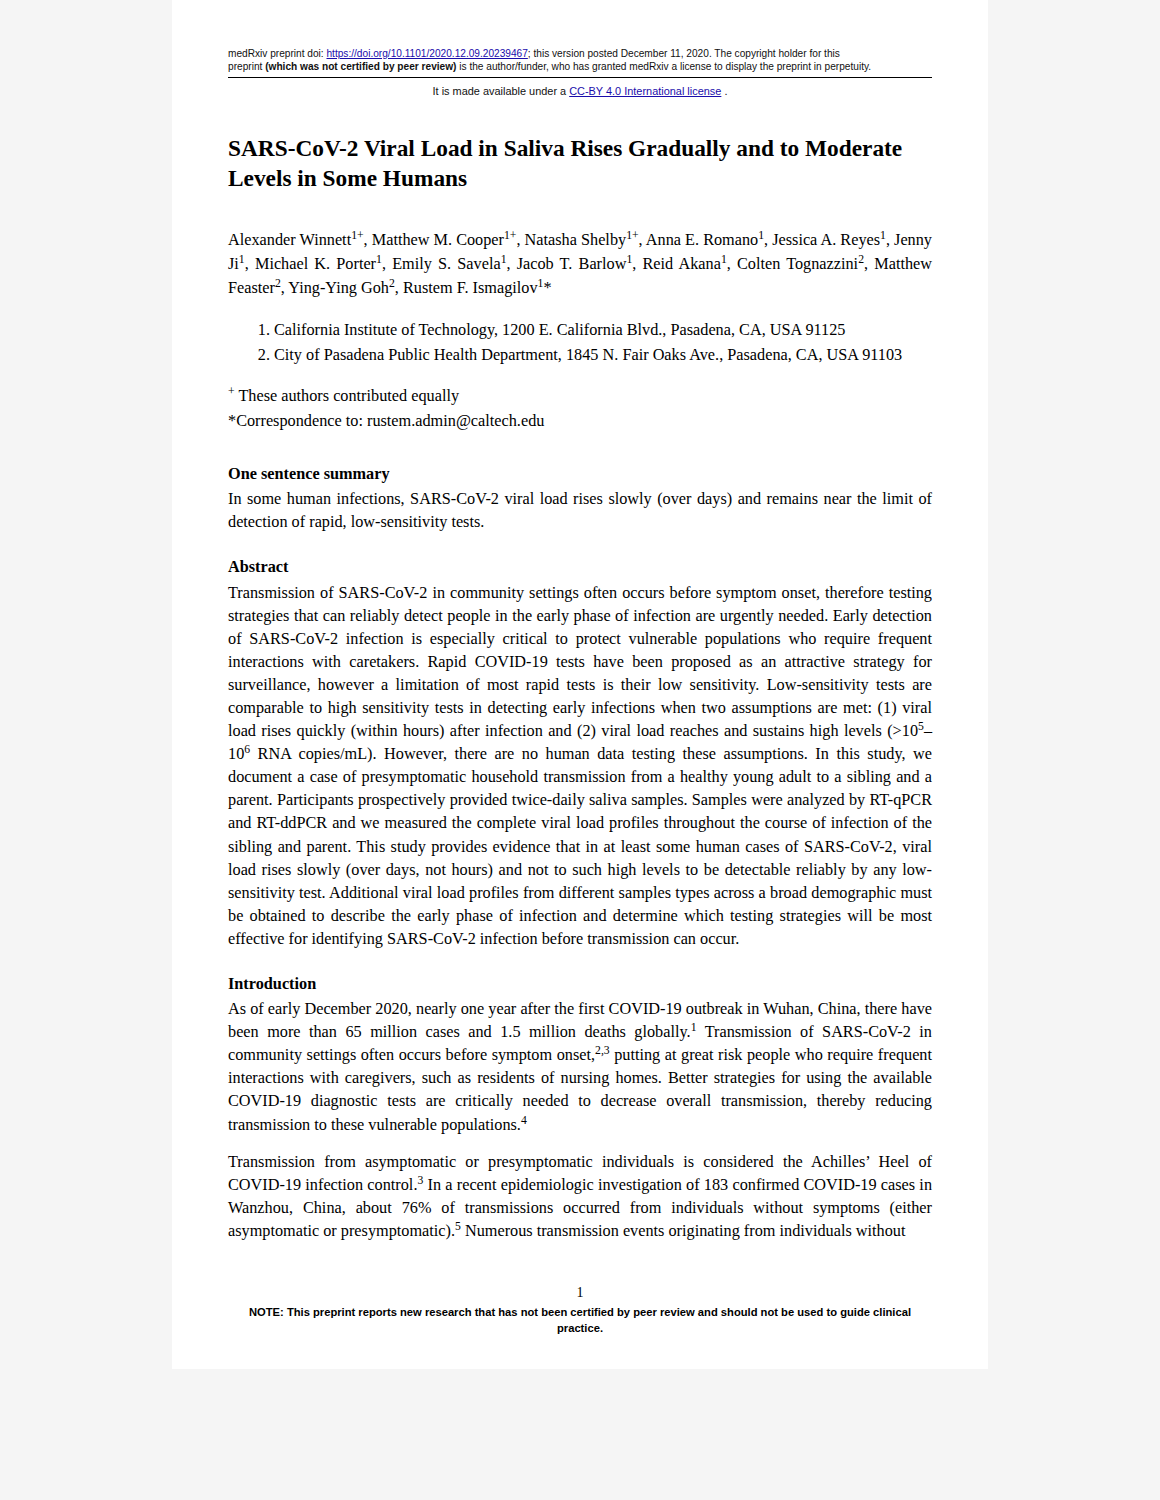medRxiv preprint doi: https://doi.org/10.1101/2020.12.09.20239467; this version posted December 11, 2020. The copyright holder for this
preprint (which was not certified by peer review) is the author/funder, who has granted medRxiv a license to display the preprint in perpetuity.
It is made available under a CC-BY 4.0 International license .
SARS-CoV-2 Viral Load in Saliva Rises Gradually and to Moderate Levels in Some Humans
Alexander Winnett1+, Matthew M. Cooper1+, Natasha Shelby1+, Anna E. Romano1, Jessica A. Reyes1, Jenny Ji1, Michael K. Porter1, Emily S. Savela1, Jacob T. Barlow1, Reid Akana1, Colten Tognazzini2, Matthew Feaster2, Ying-Ying Goh2, Rustem F. Ismagilov1*
California Institute of Technology, 1200 E. California Blvd., Pasadena, CA, USA 91125
City of Pasadena Public Health Department, 1845 N. Fair Oaks Ave., Pasadena, CA, USA 91103
+ These authors contributed equally
*Correspondence to: rustem.admin@caltech.edu
One sentence summary
In some human infections, SARS-CoV-2 viral load rises slowly (over days) and remains near the limit of detection of rapid, low-sensitivity tests.
Abstract
Transmission of SARS-CoV-2 in community settings often occurs before symptom onset, therefore testing strategies that can reliably detect people in the early phase of infection are urgently needed. Early detection of SARS-CoV-2 infection is especially critical to protect vulnerable populations who require frequent interactions with caretakers. Rapid COVID-19 tests have been proposed as an attractive strategy for surveillance, however a limitation of most rapid tests is their low sensitivity. Low-sensitivity tests are comparable to high sensitivity tests in detecting early infections when two assumptions are met: (1) viral load rises quickly (within hours) after infection and (2) viral load reaches and sustains high levels (>105–106 RNA copies/mL). However, there are no human data testing these assumptions. In this study, we document a case of presymptomatic household transmission from a healthy young adult to a sibling and a parent. Participants prospectively provided twice-daily saliva samples. Samples were analyzed by RT-qPCR and RT-ddPCR and we measured the complete viral load profiles throughout the course of infection of the sibling and parent. This study provides evidence that in at least some human cases of SARS-CoV-2, viral load rises slowly (over days, not hours) and not to such high levels to be detectable reliably by any low-sensitivity test. Additional viral load profiles from different samples types across a broad demographic must be obtained to describe the early phase of infection and determine which testing strategies will be most effective for identifying SARS-CoV-2 infection before transmission can occur.
Introduction
As of early December 2020, nearly one year after the first COVID-19 outbreak in Wuhan, China, there have been more than 65 million cases and 1.5 million deaths globally.1 Transmission of SARS-CoV-2 in community settings often occurs before symptom onset,2,3 putting at great risk people who require frequent interactions with caregivers, such as residents of nursing homes. Better strategies for using the available COVID-19 diagnostic tests are critically needed to decrease overall transmission, thereby reducing transmission to these vulnerable populations.4
Transmission from asymptomatic or presymptomatic individuals is considered the Achilles’ Heel of COVID-19 infection control.3 In a recent epidemiologic investigation of 183 confirmed COVID-19 cases in Wanzhou, China, about 76% of transmissions occurred from individuals without symptoms (either asymptomatic or presymptomatic).5 Numerous transmission events originating from individuals without
1
NOTE: This preprint reports new research that has not been certified by peer review and should not be used to guide clinical practice.